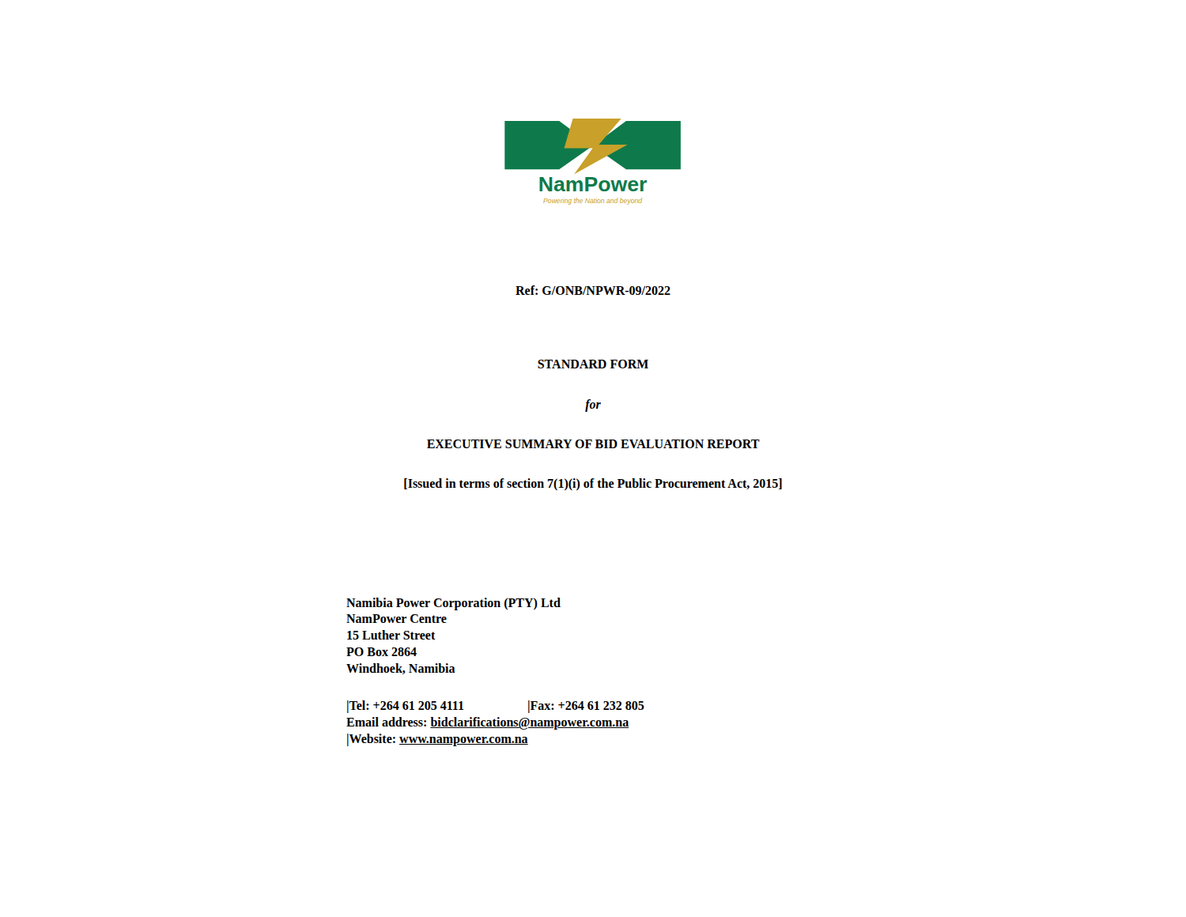NamPower Powering the Nation and beyond
Ref: G/ONB/NPWR-09/2022
STANDARD FORM
for
EXECUTIVE SUMMARY OF BID EVALUATION REPORT
[Issued in terms of section 7(1)(i) of the Public Procurement Act, 2015]
Namibia Power Corporation (PTY) Ltd
NamPower Centre
15 Luther Street
PO Box 2864
Windhoek, Namibia
|Tel: +264 61 205 4111 |Fax: +264 61 232 805
Email address: bidclarifications@nampower.com.na
|Website: www.nampower.com.na